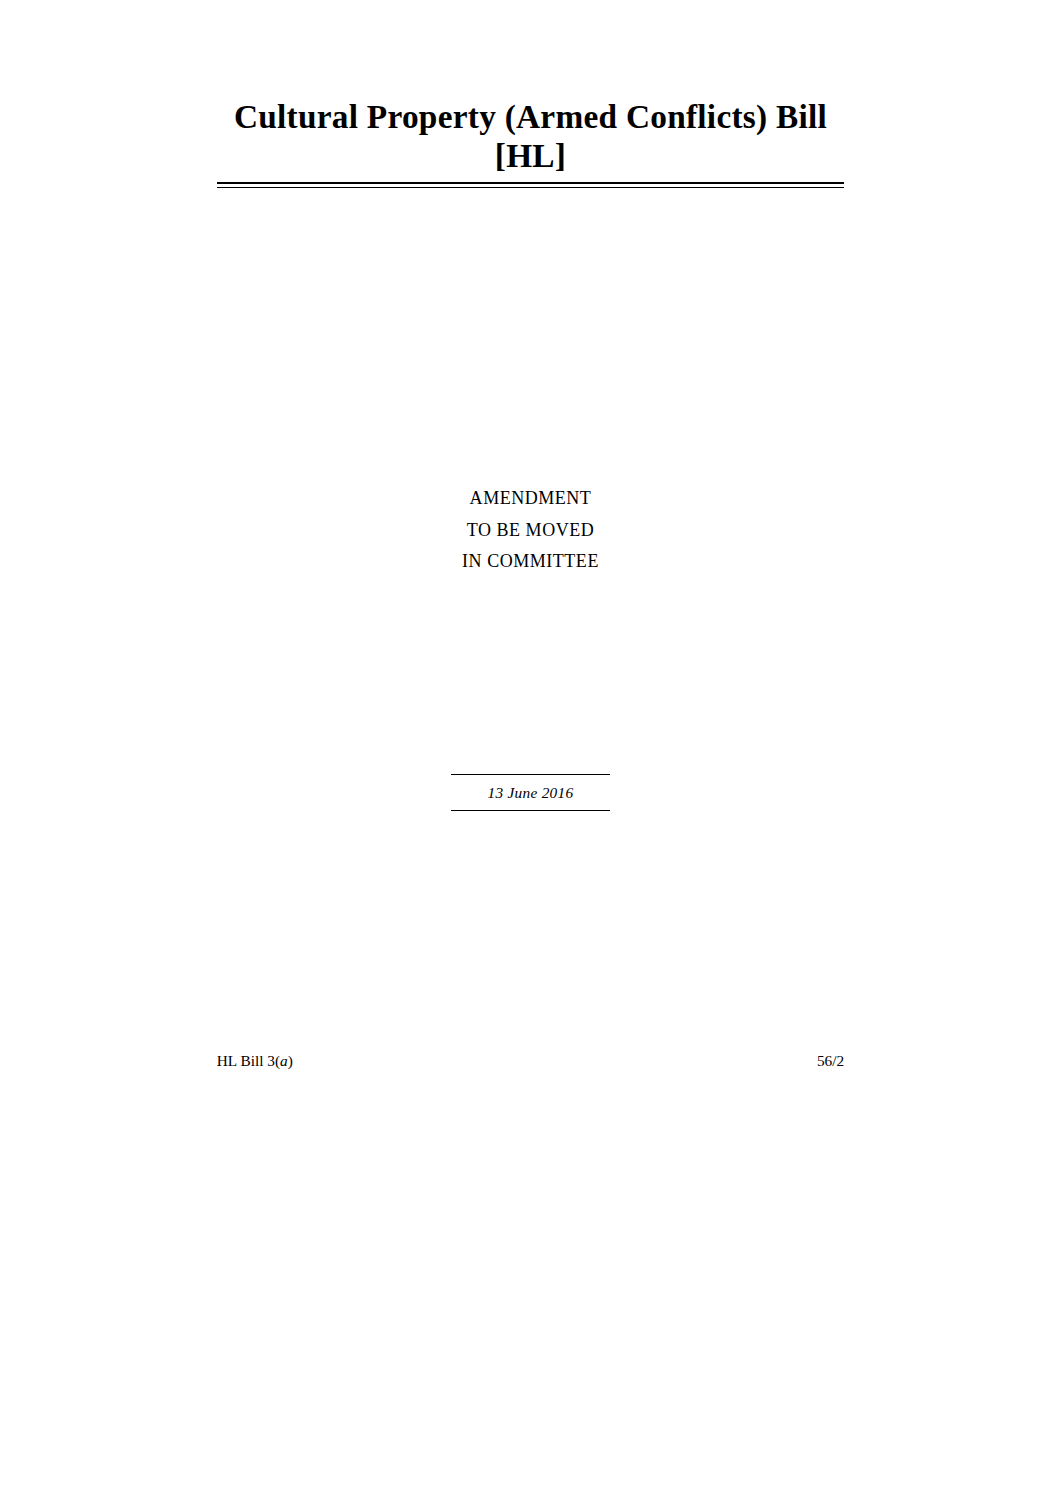Cultural Property (Armed Conflicts) Bill [HL]
Amendment
to be moved
in committee
13 June 2016
HL Bill 3(a)
56/2